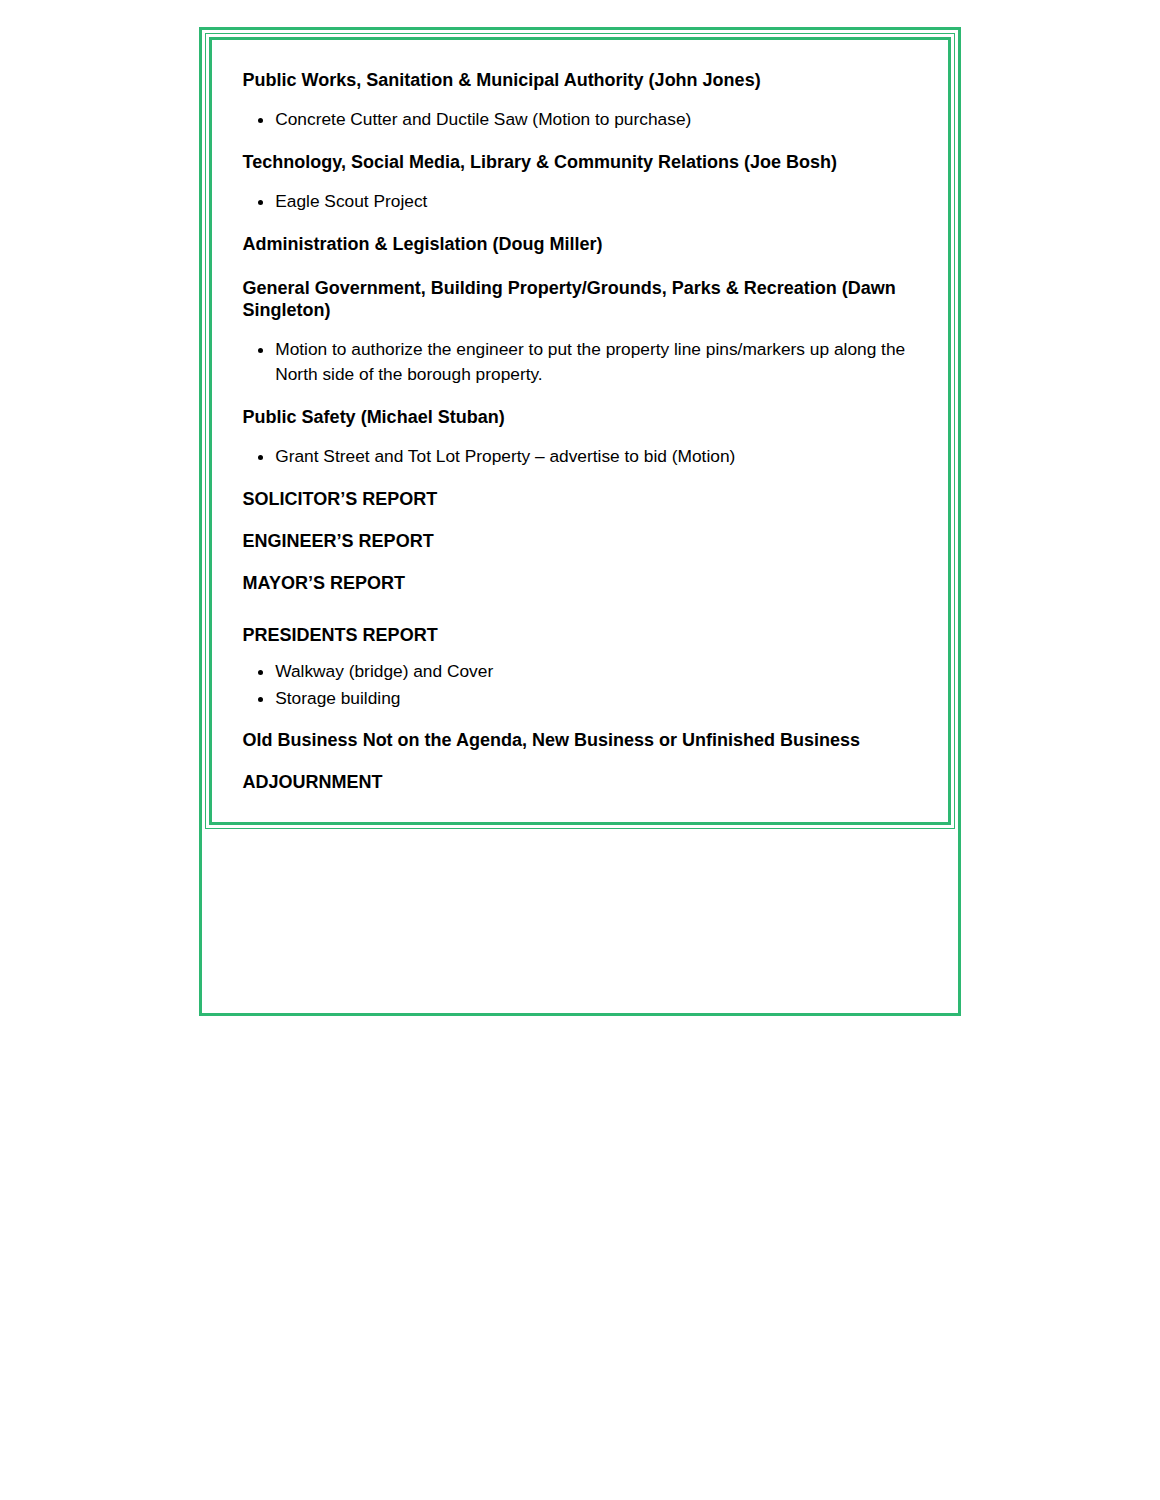Public Works, Sanitation & Municipal Authority (John Jones)
Concrete Cutter and Ductile Saw (Motion to purchase)
Technology, Social Media, Library & Community Relations (Joe Bosh)
Eagle Scout Project
Administration & Legislation (Doug Miller)
General Government, Building Property/Grounds, Parks & Recreation (Dawn Singleton)
Motion to authorize the engineer to put the property line pins/markers up along the North side of the borough property.
Public Safety (Michael Stuban)
Grant Street and Tot Lot Property – advertise to bid (Motion)
SOLICITOR’S REPORT
ENGINEER’S REPORT
MAYOR’S REPORT
PRESIDENTS REPORT
Walkway (bridge) and Cover
Storage building
Old Business Not on the Agenda, New Business or Unfinished Business
ADJOURNMENT